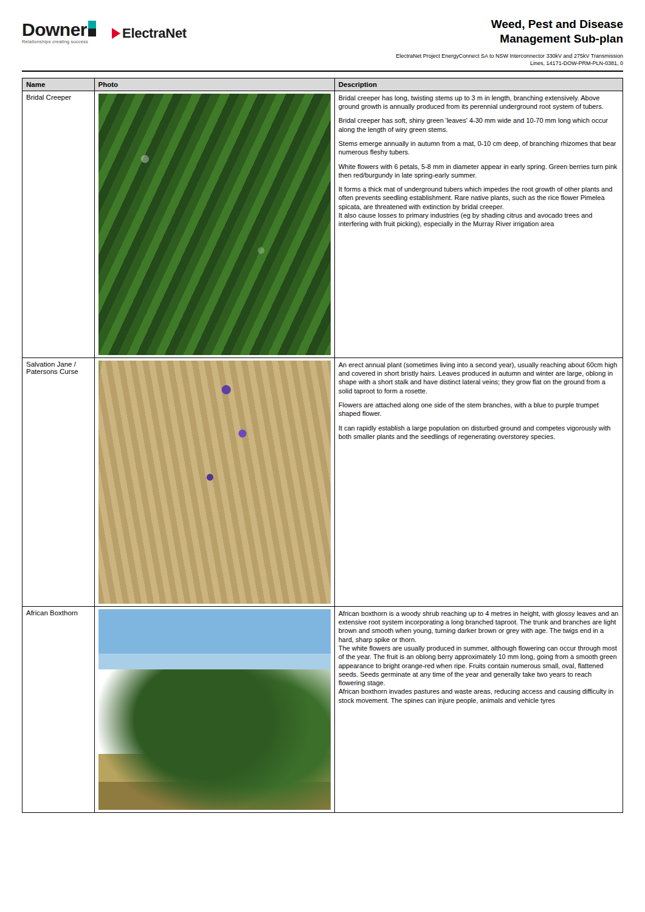Downer
Relationships creating success
ElectraNet
Weed, Pest and Disease
Management Sub-plan
ElectraNet Project EnergyConnect SA to NSW Interconnector 330kV and 275kV Transmission
Lines, 14171-DOW-PRM-PLN-0381, 0
| Name | Photo | Description |
| --- | --- | --- |
| Bridal Creeper | | Bridal creeper has long, twisting stems up to 3 m in length, branching extensively. Above ground growth is annually produced from its perennial underground root system of tubers. Bridal creeper has soft, shiny green 'leaves' 4-30 mm wide and 10-70 mm long which occur along the length of wiry green stems. Stems emerge annually in autumn from a mat, 0-10 cm deep, of branching rhizomes that bear numerous fleshy tubers. White flowers with 6 petals, 5-8 mm in diameter appear in early spring. Green berries turn pink then red/burgundy in late spring-early summer. It forms a thick mat of underground tubers which impedes the root growth of other plants and often prevents seedling establishment. Rare native plants, such as the rice flower Pimelea spicata, are threatened with extinction by bridal creeper. It also cause losses to primary industries (eg by shading citrus and avocado trees and interfering with fruit picking), especially in the Murray River irrigation area |
| Salvation Jane / Patersons Curse | | An erect annual plant (sometimes living into a second year), usually reaching about 60cm high and covered in short bristly hairs. Leaves produced in autumn and winter are large, oblong in shape with a short stalk and have distinct lateral veins; they grow flat on the ground from a solid taproot to form a rosette. Flowers are attached along one side of the stem branches, with a blue to purple trumpet shaped flower. It can rapidly establish a large population on disturbed ground and competes vigorously with both smaller plants and the seedlings of regenerating overstorey species. |
| African Boxthorn | | African boxthorn is a woody shrub reaching up to 4 metres in height, with glossy leaves and an extensive root system incorporating a long branched taproot. The trunk and branches are light brown and smooth when young, turning darker brown or grey with age. The twigs end in a hard, sharp spike or thorn. The white flowers are usually produced in summer, although flowering can occur through most of the year. The fruit is an oblong berry approximately 10 mm long, going from a smooth green appearance to bright orange-red when ripe. Fruits contain numerous small, oval, flattened seeds. Seeds germinate at any time of the year and generally take two years to reach flowering stage. African boxthorn invades pastures and waste areas, reducing access and causing difficulty in stock movement. The spines can injure people, animals and vehicle tyres |